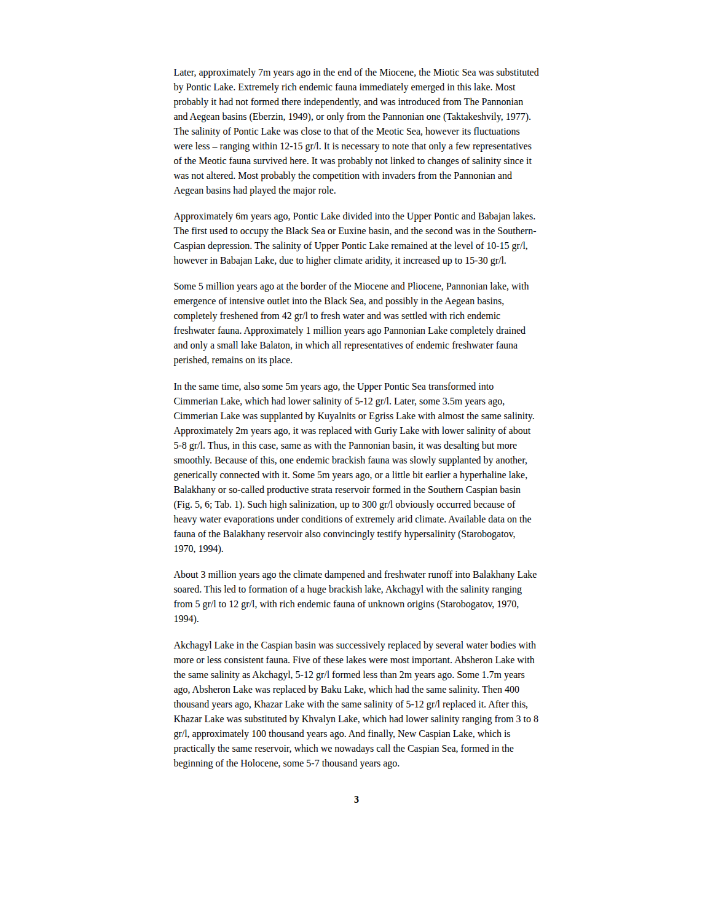Later, approximately 7m years ago in the end of the Miocene, the Miotic Sea was substituted by Pontic Lake. Extremely rich endemic fauna immediately emerged in this lake. Most probably it had not formed there independently, and was introduced from The Pannonian and Aegean basins (Eberzin, 1949), or only from the Pannonian one (Taktakeshvily, 1977). The salinity of Pontic Lake was close to that of the Meotic Sea, however its fluctuations were less – ranging within 12-15 gr/l. It is necessary to note that only a few representatives of the Meotic fauna survived here. It was probably not linked to changes of salinity since it was not altered. Most probably the competition with invaders from the Pannonian and Aegean basins had played the major role.
Approximately 6m years ago, Pontic Lake divided into the Upper Pontic and Babajan lakes. The first used to occupy the Black Sea or Euxine basin, and the second was in the Southern-Caspian depression. The salinity of Upper Pontic Lake remained at the level of 10-15 gr/l, however in Babajan Lake, due to higher climate aridity, it increased up to 15-30 gr/l.
Some 5 million years ago at the border of the Miocene and Pliocene, Pannonian lake, with emergence of intensive outlet into the Black Sea, and possibly in the Aegean basins, completely freshened from 42 gr/l to fresh water and was settled with rich endemic freshwater fauna. Approximately 1 million years ago Pannonian Lake completely drained and only a small lake Balaton, in which all representatives of endemic freshwater fauna perished, remains on its place.
In the same time, also some 5m years ago, the Upper Pontic Sea transformed into Cimmerian Lake, which had lower salinity of 5-12 gr/l. Later, some 3.5m years ago, Cimmerian Lake was supplanted by Kuyalnits or Egriss Lake with almost the same salinity. Approximately 2m years ago, it was replaced with Guriy Lake with lower salinity of about 5-8 gr/l. Thus, in this case, same as with the Pannonian basin, it was desalting but more smoothly. Because of this, one endemic brackish fauna was slowly supplanted by another, generically connected with it. Some 5m years ago, or a little bit earlier a hyperhaline lake, Balakhany or so-called productive strata reservoir formed in the Southern Caspian basin (Fig. 5, 6; Tab. 1). Such high salinization, up to 300 gr/l obviously occurred because of heavy water evaporations under conditions of extremely arid climate. Available data on the fauna of the Balakhany reservoir also convincingly testify hypersalinity (Starobogatov, 1970, 1994).
About 3 million years ago the climate dampened and freshwater runoff into Balakhany Lake soared. This led to formation of a huge brackish lake, Akchagyl with the salinity ranging from 5 gr/l to 12 gr/l, with rich endemic fauna of unknown origins (Starobogatov, 1970, 1994).
Akchagyl Lake in the Caspian basin was successively replaced by several water bodies with more or less consistent fauna. Five of these lakes were most important. Absheron Lake with the same salinity as Akchagyl, 5-12 gr/l formed less than 2m years ago. Some 1.7m years ago, Absheron Lake was replaced by Baku Lake, which had the same salinity. Then 400 thousand years ago, Khazar Lake with the same salinity of 5-12 gr/l replaced it. After this, Khazar Lake was substituted by Khvalyn Lake, which had lower salinity ranging from 3 to 8 gr/l, approximately 100 thousand years ago. And finally, New Caspian Lake, which is practically the same reservoir, which we nowadays call the Caspian Sea, formed in the beginning of the Holocene, some 5-7 thousand years ago.
3